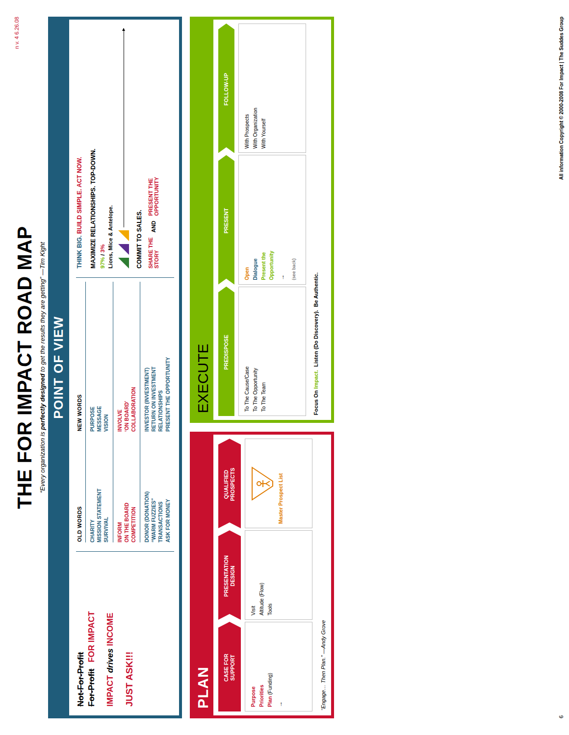n v. 4 6.26.08
THE FOR IMPACT ROAD MAP
“Every organization is perfectly designed to get the results they are getting” —Tim Kight
POINT OF VIEW
Not-For-Profit
For-Profit FOR IMPACT
IMPACT drives INCOME
JUST ASK!!!
| OLD WORDS | NEW WORDS |
| --- | --- |
| CHARITY MISSION STATEMENT SURVIVAL | PURPOSE MESSAGE VISION |
| INFORM ON THE BOARD COMPETITION | INVOLVE ‘ON BOARD’ COLLABORATION |
| DONOR (DONATION) “WARM FUZZIES” TRANSACTIONS ASK FOR MONEY | INVESTOR (INVESTMENT) RETURN ON INVESTMENT RELATIONSHIPS PRESENT THE OPPORTUNITY |
THINK BIG. BUILD SIMPLE. ACT NOW.
MAXIMIZE RELATIONSHIPS. TOP-DOWN.
97% / 3%
Lions, Mice & Antelope.
COMMIT TO SALES.
SHARE THE
STORY AND PRESENT THE
OPPORTUNITY
PLAN
CASE FOR
SUPPORT
PRESENTATION
DESIGN
QUALIFIED
PROSPECTS
Purpose
Priorities
Plan (Funding) →
Visit
Altitude (Flow)
Tools
Master Prospect List
“Engage… Then Plan.” —Andy Grove
EXECUTE
PREDISPOSE
PRESENT
FOLLOW-UP
To The Cause/Case
To The Opportunity
To The Team
Open
Dialogue
Present the
Opportunity →
(see back)
With Prospects
With Organization
With Yourself
Focus On Impact. Listen (Do Discovery). Be Authentic.
6 All information Copyright © 2000-2008 For Impact | The Suddes Group